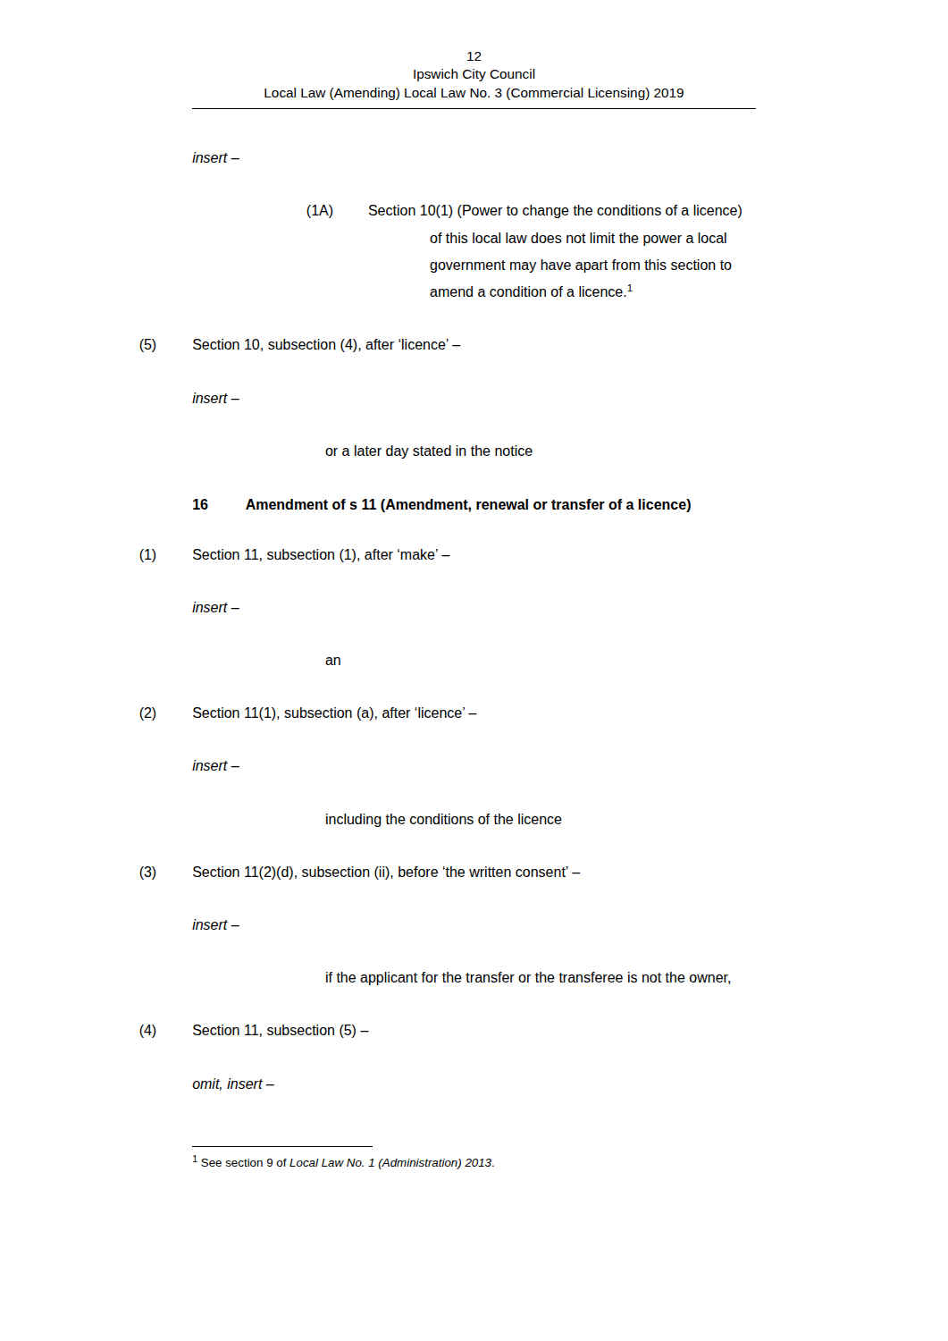12 Ipswich City Council Local Law (Amending) Local Law No. 3 (Commercial Licensing) 2019
insert –
(1A) Section 10(1) (Power to change the conditions of a licence) of this local law does not limit the power a local government may have apart from this section to amend a condition of a licence.1
(5) Section 10, subsection (4), after ‘licence’ –
insert –
or a later day stated in the notice
16 Amendment of s 11 (Amendment, renewal or transfer of a licence)
(1) Section 11, subsection (1), after ‘make’ –
insert –
an
(2) Section 11(1), subsection (a), after ‘licence’ –
insert –
including the conditions of the licence
(3) Section 11(2)(d), subsection (ii), before ‘the written consent’ –
insert –
if the applicant for the transfer or the transferee is not the owner,
(4) Section 11, subsection (5) –
omit, insert –
1 See section 9 of Local Law No. 1 (Administration) 2013.